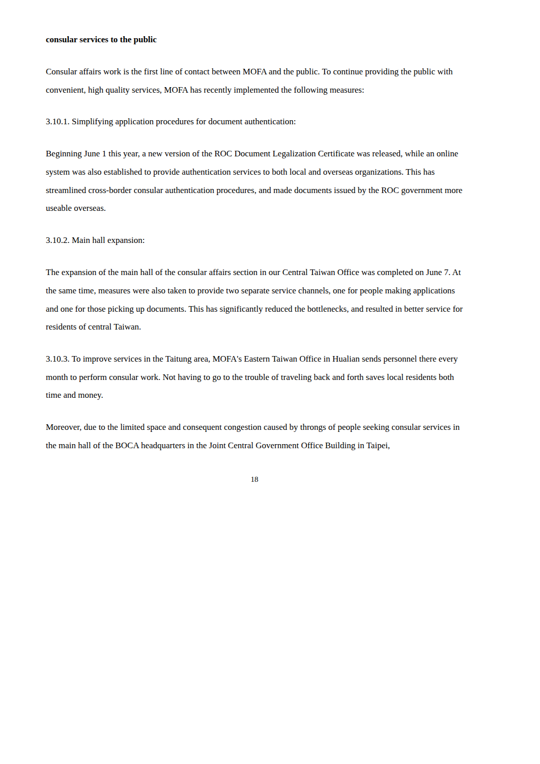consular services to the public
Consular affairs work is the first line of contact between MOFA and the public. To continue providing the public with convenient, high quality services, MOFA has recently implemented the following measures:
3.10.1. Simplifying application procedures for document authentication:
Beginning June 1 this year, a new version of the ROC Document Legalization Certificate was released, while an online system was also established to provide authentication services to both local and overseas organizations. This has streamlined cross-border consular authentication procedures, and made documents issued by the ROC government more useable overseas.
3.10.2. Main hall expansion:
The expansion of the main hall of the consular affairs section in our Central Taiwan Office was completed on June 7. At the same time, measures were also taken to provide two separate service channels, one for people making applications and one for those picking up documents. This has significantly reduced the bottlenecks, and resulted in better service for residents of central Taiwan.
3.10.3. To improve services in the Taitung area, MOFA's Eastern Taiwan Office in Hualian sends personnel there every month to perform consular work. Not having to go to the trouble of traveling back and forth saves local residents both time and money.
Moreover, due to the limited space and consequent congestion caused by throngs of people seeking consular services in the main hall of the BOCA headquarters in the Joint Central Government Office Building in Taipei,
18